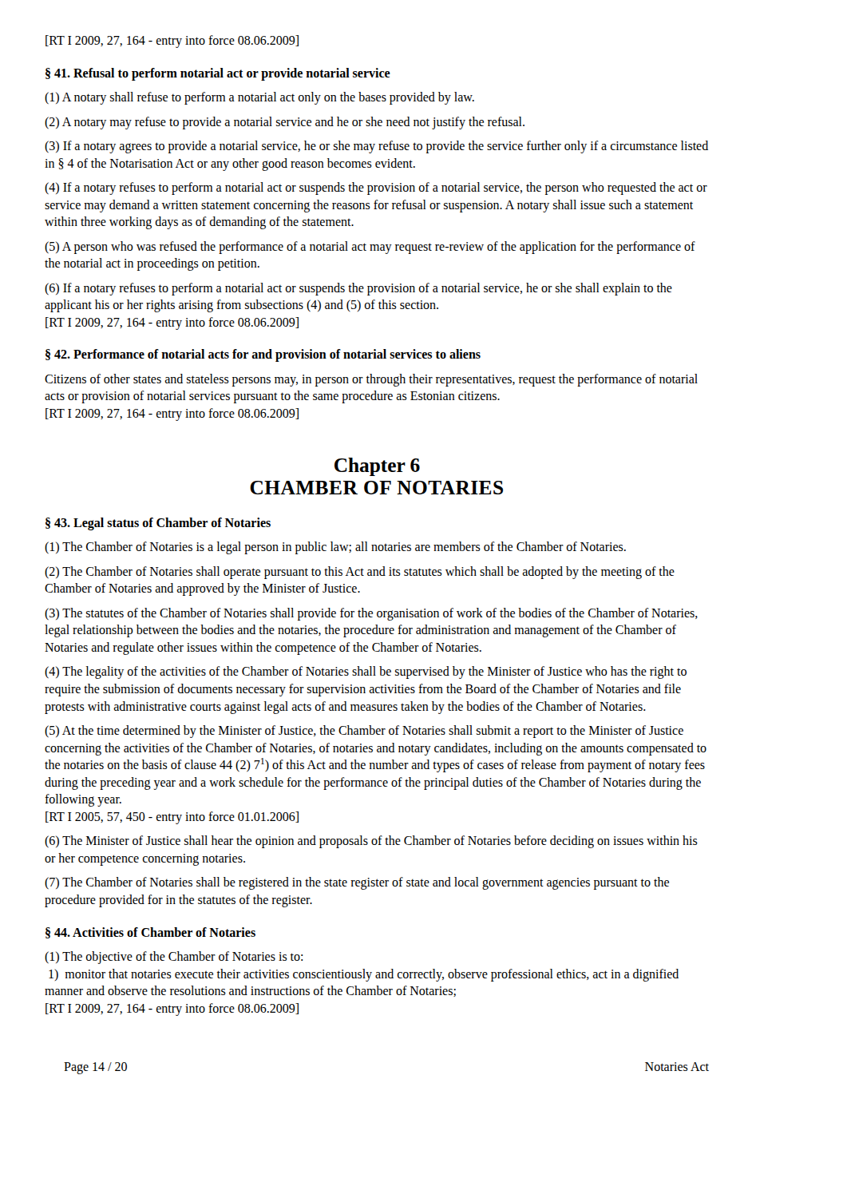[RT I 2009, 27, 164 - entry into force 08.06.2009]
§ 41. Refusal to perform notarial act or provide notarial service
(1) A notary shall refuse to perform a notarial act only on the bases provided by law.
(2) A notary may refuse to provide a notarial service and he or she need not justify the refusal.
(3) If a notary agrees to provide a notarial service, he or she may refuse to provide the service further only if a circumstance listed in § 4 of the Notarisation Act or any other good reason becomes evident.
(4) If a notary refuses to perform a notarial act or suspends the provision of a notarial service, the person who requested the act or service may demand a written statement concerning the reasons for refusal or suspension. A notary shall issue such a statement within three working days as of demanding of the statement.
(5) A person who was refused the performance of a notarial act may request re-review of the application for the performance of the notarial act in proceedings on petition.
(6) If a notary refuses to perform a notarial act or suspends the provision of a notarial service, he or she shall explain to the applicant his or her rights arising from subsections (4) and (5) of this section.
[RT I 2009, 27, 164 - entry into force 08.06.2009]
§ 42. Performance of notarial acts for and provision of notarial services to aliens
Citizens of other states and stateless persons may, in person or through their representatives, request the performance of notarial acts or provision of notarial services pursuant to the same procedure as Estonian citizens.
[RT I 2009, 27, 164 - entry into force 08.06.2009]
Chapter 6CHAMBER OF NOTARIES
§ 43. Legal status of Chamber of Notaries
(1) The Chamber of Notaries is a legal person in public law; all notaries are members of the Chamber of Notaries.
(2) The Chamber of Notaries shall operate pursuant to this Act and its statutes which shall be adopted by the meeting of the Chamber of Notaries and approved by the Minister of Justice.
(3) The statutes of the Chamber of Notaries shall provide for the organisation of work of the bodies of the Chamber of Notaries, legal relationship between the bodies and the notaries, the procedure for administration and management of the Chamber of Notaries and regulate other issues within the competence of the Chamber of Notaries.
(4) The legality of the activities of the Chamber of Notaries shall be supervised by the Minister of Justice who has the right to require the submission of documents necessary for supervision activities from the Board of the Chamber of Notaries and file protests with administrative courts against legal acts of and measures taken by the bodies of the Chamber of Notaries.
(5) At the time determined by the Minister of Justice, the Chamber of Notaries shall submit a report to the Minister of Justice concerning the activities of the Chamber of Notaries, of notaries and notary candidates, including on the amounts compensated to the notaries on the basis of clause 44 (2) 71) of this Act and the number and types of cases of release from payment of notary fees during the preceding year and a work schedule for the performance of the principal duties of the Chamber of Notaries during the following year.
[RT I 2005, 57, 450 - entry into force 01.01.2006]
(6) The Minister of Justice shall hear the opinion and proposals of the Chamber of Notaries before deciding on issues within his or her competence concerning notaries.
(7) The Chamber of Notaries shall be registered in the state register of state and local government agencies pursuant to the procedure provided for in the statutes of the register.
§ 44. Activities of Chamber of Notaries
(1) The objective of the Chamber of Notaries is to:
1) monitor that notaries execute their activities conscientiously and correctly, observe professional ethics, act in a dignified manner and observe the resolutions and instructions of the Chamber of Notaries;
[RT I 2009, 27, 164 - entry into force 08.06.2009]
Page 14 / 20
Notaries Act